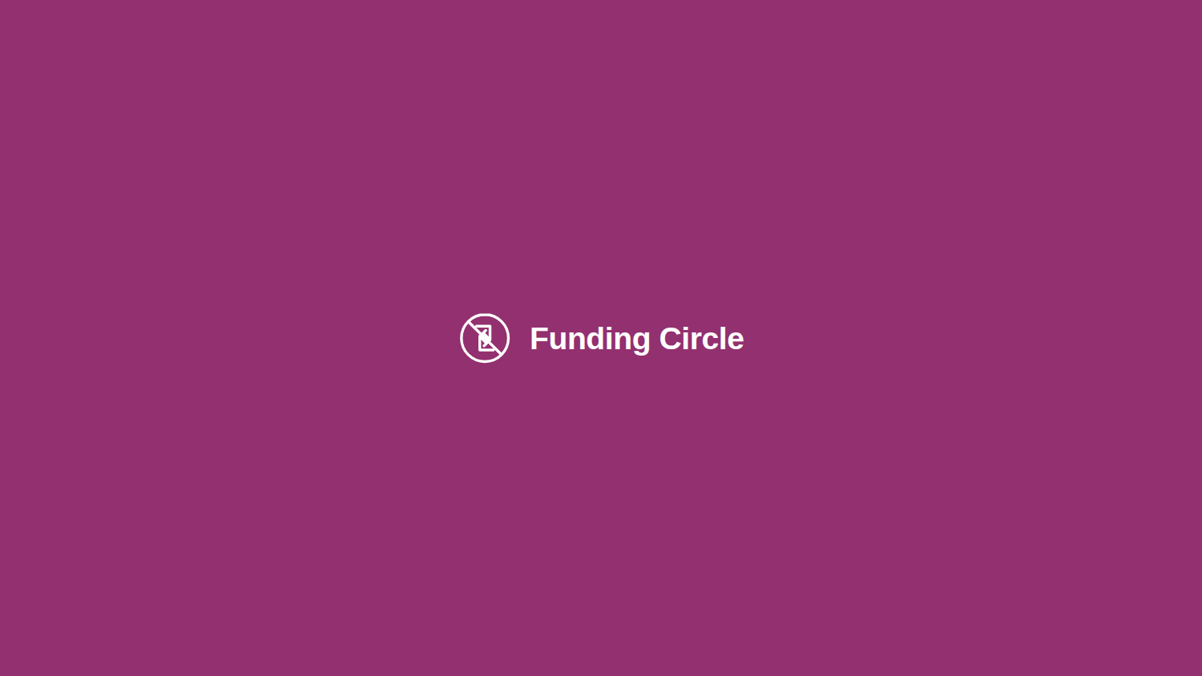Funding Circle logo Funding Circle